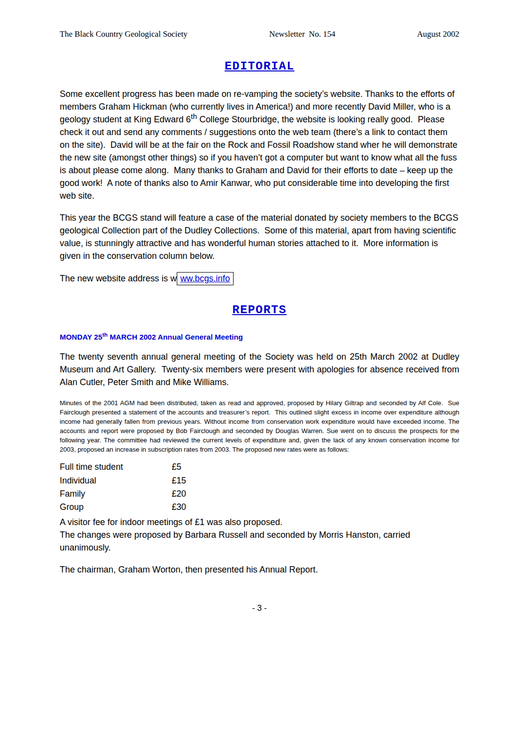The Black Country Geological Society Newsletter No. 154 August 2002
EDITORIAL
Some excellent progress has been made on re-vamping the society’s website. Thanks to the efforts of members Graham Hickman (who currently lives in America!) and more recently David Miller, who is a geology student at King Edward 6th College Stourbridge, the website is looking really good. Please check it out and send any comments / suggestions onto the web team (there’s a link to contact them on the site). David will be at the fair on the Rock and Fossil Roadshow stand wher he will demonstrate the new site (amongst other things) so if you haven’t got a computer but want to know what all the fuss is about please come along. Many thanks to Graham and David for their efforts to date – keep up the good work! A note of thanks also to Amir Kanwar, who put considerable time into developing the first web site.
This year the BCGS stand will feature a case of the material donated by society members to the BCGS geological Collection part of the Dudley Collections. Some of this material, apart from having scientific value, is stunningly attractive and has wonderful human stories attached to it. More information is given in the conservation column below.
The new website address is www.bcgs.info
REPORTS
MONDAY 25th MARCH 2002 Annual General Meeting
The twenty seventh annual general meeting of the Society was held on 25th March 2002 at Dudley Museum and Art Gallery. Twenty-six members were present with apologies for absence received from Alan Cutler, Peter Smith and Mike Williams.
Minutes of the 2001 AGM had been distributed, taken as read and approved, proposed by Hilary Giltrap and seconded by Alf Cole. Sue Fairclough presented a statement of the accounts and treasurer’s report. This outlined slight excess in income over expenditure although income had generally fallen from previous years. Without income from conservation work expenditure would have exceeded income. The accounts and report were proposed by Bob Fairclough and seconded by Douglas Warren. Sue went on to discuss the prospects for the following year. The committee had reviewed the current levels of expenditure and, given the lack of any known conservation income for 2003, proposed an increase in subscription rates from 2003. The proposed new rates were as follows:
| Full time student | £5 |
| Individual | £15 |
| Family | £20 |
| Group | £30 |
A visitor fee for indoor meetings of £1 was also proposed.
The changes were proposed by Barbara Russell and seconded by Morris Hanston, carried unanimously.
The chairman, Graham Worton, then presented his Annual Report.
- 3 -